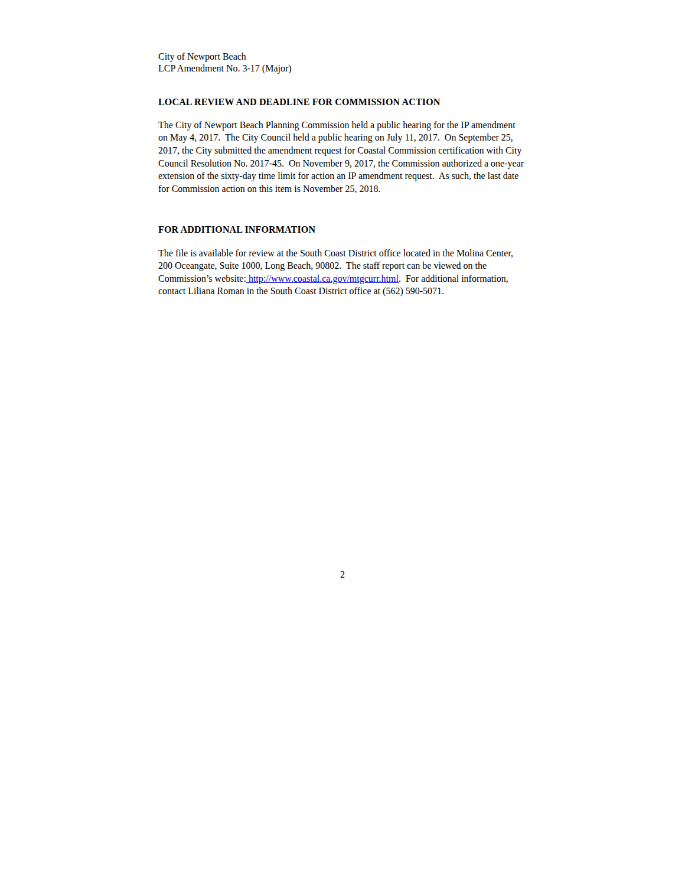City of Newport Beach
LCP Amendment No. 3-17 (Major)
LOCAL REVIEW AND DEADLINE FOR COMMISSION ACTION
The City of Newport Beach Planning Commission held a public hearing for the IP amendment on May 4, 2017. The City Council held a public hearing on July 11, 2017. On September 25, 2017, the City submitted the amendment request for Coastal Commission certification with City Council Resolution No. 2017-45. On November 9, 2017, the Commission authorized a one-year extension of the sixty-day time limit for action an IP amendment request. As such, the last date for Commission action on this item is November 25, 2018.
FOR ADDITIONAL INFORMATION
The file is available for review at the South Coast District office located in the Molina Center, 200 Oceangate, Suite 1000, Long Beach, 90802. The staff report can be viewed on the Commission’s website: http://www.coastal.ca.gov/mtgcurr.html. For additional information, contact Liliana Roman in the South Coast District office at (562) 590-5071.
2